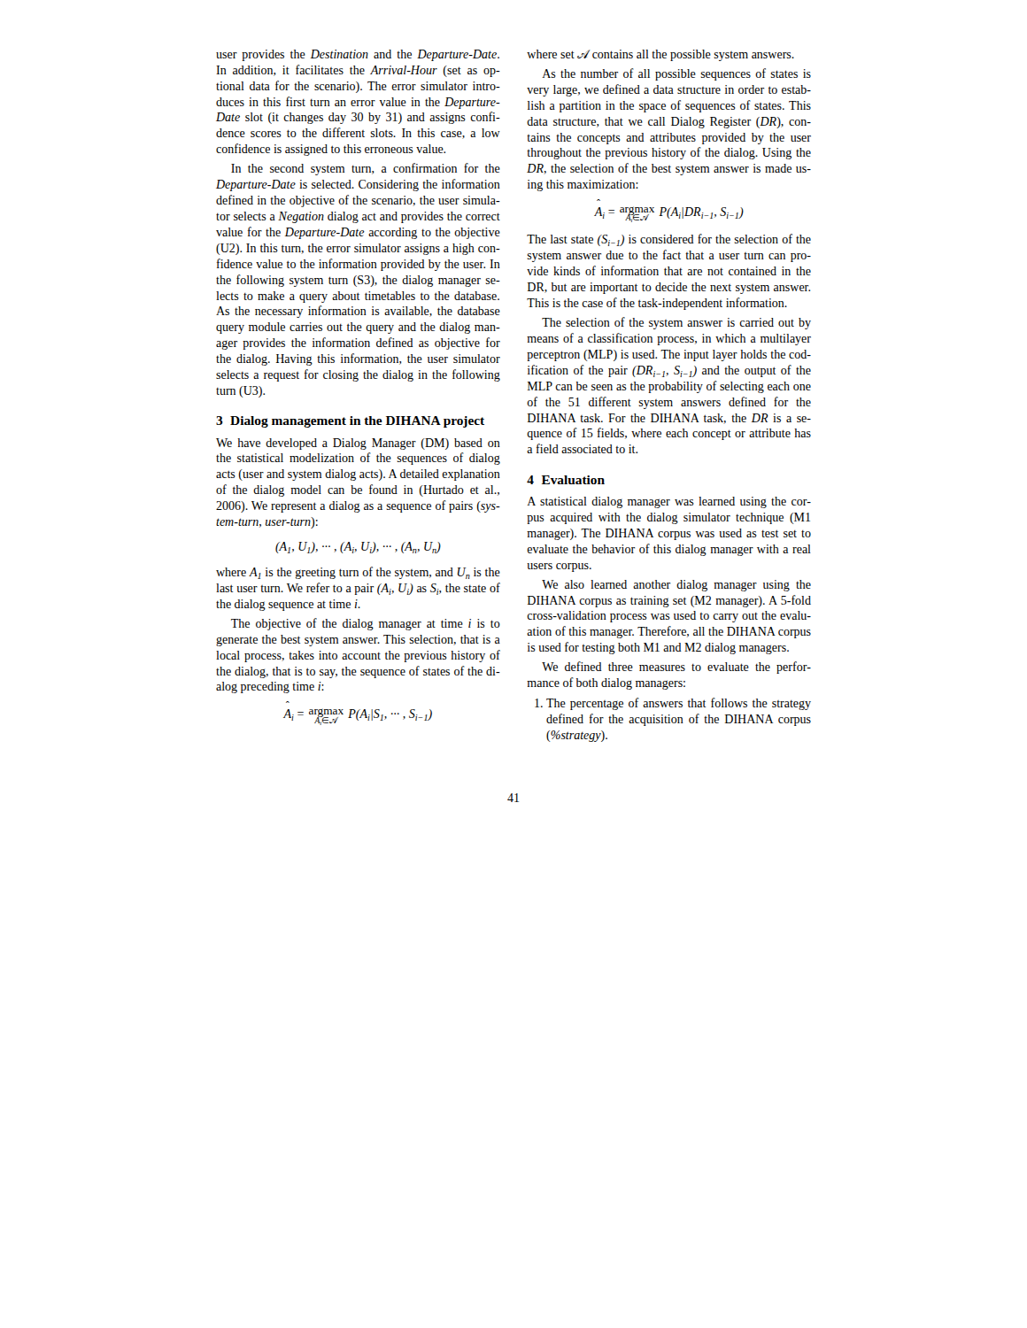user provides the Destination and the Departure-Date. In addition, it facilitates the Arrival-Hour (set as optional data for the scenario). The error simulator introduces in this first turn an error value in the Departure-Date slot (it changes day 30 by 31) and assigns confidence scores to the different slots. In this case, a low confidence is assigned to this erroneous value.
In the second system turn, a confirmation for the Departure-Date is selected. Considering the information defined in the objective of the scenario, the user simulator selects a Negation dialog act and provides the correct value for the Departure-Date according to the objective (U2). In this turn, the error simulator assigns a high confidence value to the information provided by the user. In the following system turn (S3), the dialog manager selects to make a query about timetables to the database. As the necessary information is available, the database query module carries out the query and the dialog manager provides the information defined as objective for the dialog. Having this information, the user simulator selects a request for closing the dialog in the following turn (U3).
3 Dialog management in the DIHANA project
We have developed a Dialog Manager (DM) based on the statistical modelization of the sequences of dialog acts (user and system dialog acts). A detailed explanation of the dialog model can be found in (Hurtado et al., 2006). We represent a dialog as a sequence of pairs (system-turn, user-turn):
(A1, U1), ··· , (Ai, Ui), ··· , (An, Un)
where A1 is the greeting turn of the system, and Un is the last user turn. We refer to a pair (Ai, Ui) as Si, the state of the dialog sequence at time i.
The objective of the dialog manager at time i is to generate the best system answer. This selection, that is a local process, takes into account the previous history of the dialog, that is to say, the sequence of states of the dialog preceding time i:
̂Ai = argmax Ai∈𝒜 P(Ai|S1, ··· , Si−1)
where set 𝒜 contains all the possible system answers.
As the number of all possible sequences of states is very large, we defined a data structure in order to establish a partition in the space of sequences of states. This data structure, that we call Dialog Register (DR), contains the concepts and attributes provided by the user throughout the previous history of the dialog. Using the DR, the selection of the best system answer is made using this maximization:
̂Ai = argmax Ai∈𝒜 P(Ai|DRi−1, Si−1)
The last state (Si−1) is considered for the selection of the system answer due to the fact that a user turn can provide kinds of information that are not contained in the DR, but are important to decide the next system answer. This is the case of the task-independent information.
The selection of the system answer is carried out by means of a classification process, in which a multilayer perceptron (MLP) is used. The input layer holds the codification of the pair (DRi−1, Si−1) and the output of the MLP can be seen as the probability of selecting each one of the 51 different system answers defined for the DIHANA task. For the DIHANA task, the DR is a sequence of 15 fields, where each concept or attribute has a field associated to it.
4 Evaluation
A statistical dialog manager was learned using the corpus acquired with the dialog simulator technique (M1 manager). The DIHANA corpus was used as test set to evaluate the behavior of this dialog manager with a real users corpus.
We also learned another dialog manager using the DIHANA corpus as training set (M2 manager). A 5-fold cross-validation process was used to carry out the evaluation of this manager. Therefore, all the DIHANA corpus is used for testing both M1 and M2 dialog managers.
We defined three measures to evaluate the performance of both dialog managers:
The percentage of answers that follows the strategy defined for the acquisition of the DIHANA corpus (%strategy).
41